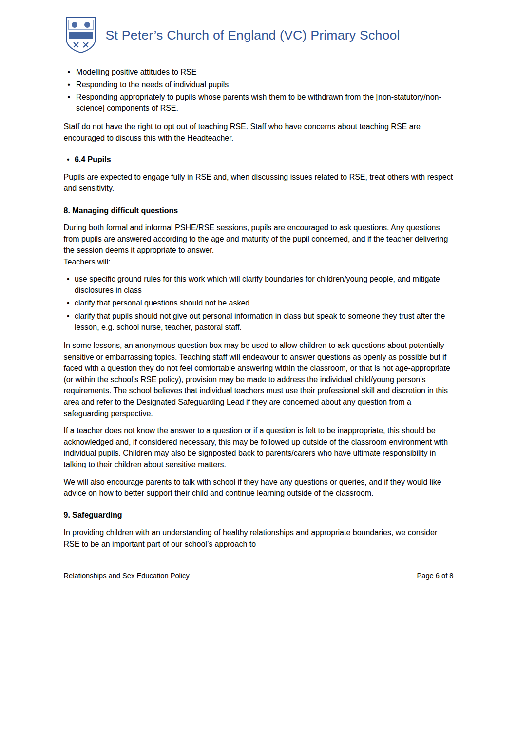St Peter’s Church of England (VC) Primary School
Modelling positive attitudes to RSE
Responding to the needs of individual pupils
Responding appropriately to pupils whose parents wish them to be withdrawn from the [non-statutory/non-science] components of RSE.
Staff do not have the right to opt out of teaching RSE. Staff who have concerns about teaching RSE are encouraged to discuss this with the Headteacher.
6.4 Pupils
Pupils are expected to engage fully in RSE and, when discussing issues related to RSE, treat others with respect and sensitivity.
8. Managing difficult questions
During both formal and informal PSHE/RSE sessions, pupils are encouraged to ask questions. Any questions from pupils are answered according to the age and maturity of the pupil concerned, and if the teacher delivering the session deems it appropriate to answer.
Teachers will:
use specific ground rules for this work which will clarify boundaries for children/young people, and mitigate disclosures in class
clarify that personal questions should not be asked
clarify that pupils should not give out personal information in class but speak to someone they trust after the lesson, e.g. school nurse, teacher, pastoral staff.
In some lessons, an anonymous question box may be used to allow children to ask questions about potentially sensitive or embarrassing topics. Teaching staff will endeavour to answer questions as openly as possible but if faced with a question they do not feel comfortable answering within the classroom, or that is not age-appropriate (or within the school’s RSE policy), provision may be made to address the individual child/young person’s requirements. The school believes that individual teachers must use their professional skill and discretion in this area and refer to the Designated Safeguarding Lead if they are concerned about any question from a safeguarding perspective.
If a teacher does not know the answer to a question or if a question is felt to be inappropriate, this should be acknowledged and, if considered necessary, this may be followed up outside of the classroom environment with individual pupils. Children may also be signposted back to parents/carers who have ultimate responsibility in talking to their children about sensitive matters.
We will also encourage parents to talk with school if they have any questions or queries, and if they would like advice on how to better support their child and continue learning outside of the classroom.
9. Safeguarding
In providing children with an understanding of healthy relationships and appropriate boundaries, we consider RSE to be an important part of our school’s approach to
Relationships and Sex Education Policy Page 6 of 8